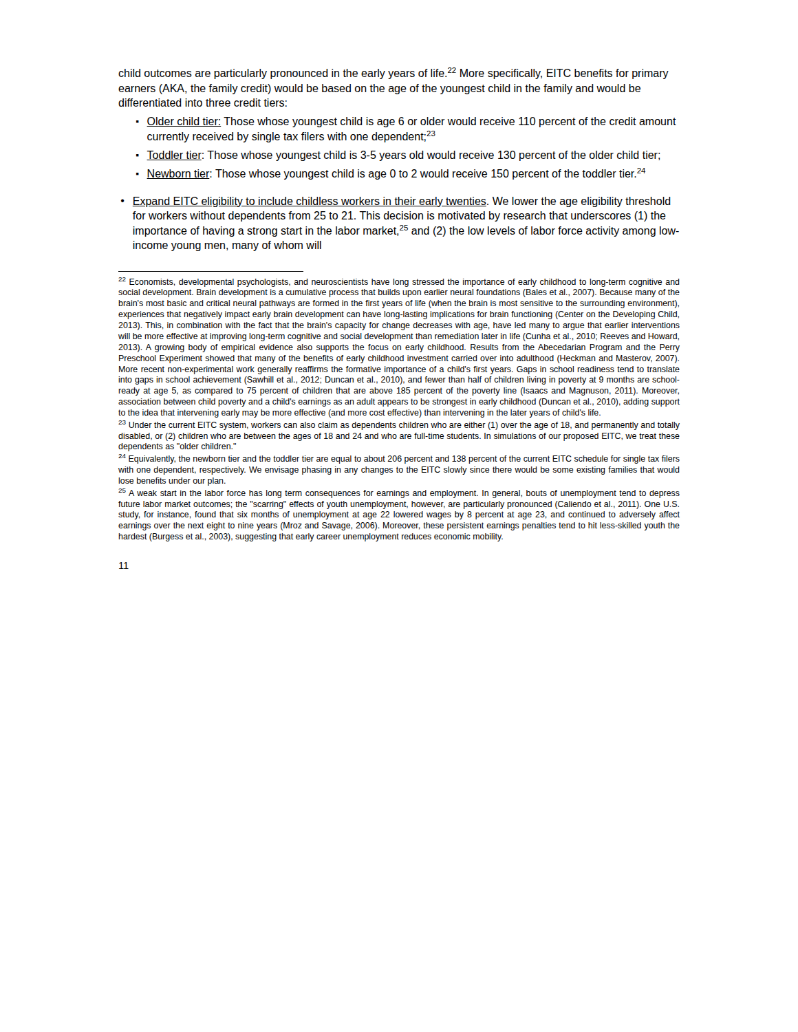child outcomes are particularly pronounced in the early years of life.22 More specifically, EITC benefits for primary earners (AKA, the family credit) would be based on the age of the youngest child in the family and would be differentiated into three credit tiers:
Older child tier: Those whose youngest child is age 6 or older would receive 110 percent of the credit amount currently received by single tax filers with one dependent;23
Toddler tier: Those whose youngest child is 3-5 years old would receive 130 percent of the older child tier;
Newborn tier: Those whose youngest child is age 0 to 2 would receive 150 percent of the toddler tier.24
Expand EITC eligibility to include childless workers in their early twenties. We lower the age eligibility threshold for workers without dependents from 25 to 21. This decision is motivated by research that underscores (1) the importance of having a strong start in the labor market,25 and (2) the low levels of labor force activity among low-income young men, many of whom will
22 Economists, developmental psychologists, and neuroscientists have long stressed the importance of early childhood to long-term cognitive and social development. Brain development is a cumulative process that builds upon earlier neural foundations (Bales et al., 2007). Because many of the brain's most basic and critical neural pathways are formed in the first years of life (when the brain is most sensitive to the surrounding environment), experiences that negatively impact early brain development can have long-lasting implications for brain functioning (Center on the Developing Child, 2013). This, in combination with the fact that the brain's capacity for change decreases with age, have led many to argue that earlier interventions will be more effective at improving long-term cognitive and social development than remediation later in life (Cunha et al., 2010; Reeves and Howard, 2013). A growing body of empirical evidence also supports the focus on early childhood. Results from the Abecedarian Program and the Perry Preschool Experiment showed that many of the benefits of early childhood investment carried over into adulthood (Heckman and Masterov, 2007). More recent non-experimental work generally reaffirms the formative importance of a child's first years. Gaps in school readiness tend to translate into gaps in school achievement (Sawhill et al., 2012; Duncan et al., 2010), and fewer than half of children living in poverty at 9 months are school-ready at age 5, as compared to 75 percent of children that are above 185 percent of the poverty line (Isaacs and Magnuson, 2011). Moreover, association between child poverty and a child's earnings as an adult appears to be strongest in early childhood (Duncan et al., 2010), adding support to the idea that intervening early may be more effective (and more cost effective) than intervening in the later years of child's life.
23 Under the current EITC system, workers can also claim as dependents children who are either (1) over the age of 18, and permanently and totally disabled, or (2) children who are between the ages of 18 and 24 and who are full-time students. In simulations of our proposed EITC, we treat these dependents as "older children."
24 Equivalently, the newborn tier and the toddler tier are equal to about 206 percent and 138 percent of the current EITC schedule for single tax filers with one dependent, respectively. We envisage phasing in any changes to the EITC slowly since there would be some existing families that would lose benefits under our plan.
25 A weak start in the labor force has long term consequences for earnings and employment. In general, bouts of unemployment tend to depress future labor market outcomes; the "scarring" effects of youth unemployment, however, are particularly pronounced (Caliendo et al., 2011). One U.S. study, for instance, found that six months of unemployment at age 22 lowered wages by 8 percent at age 23, and continued to adversely affect earnings over the next eight to nine years (Mroz and Savage, 2006). Moreover, these persistent earnings penalties tend to hit less-skilled youth the hardest (Burgess et al., 2003), suggesting that early career unemployment reduces economic mobility.
11